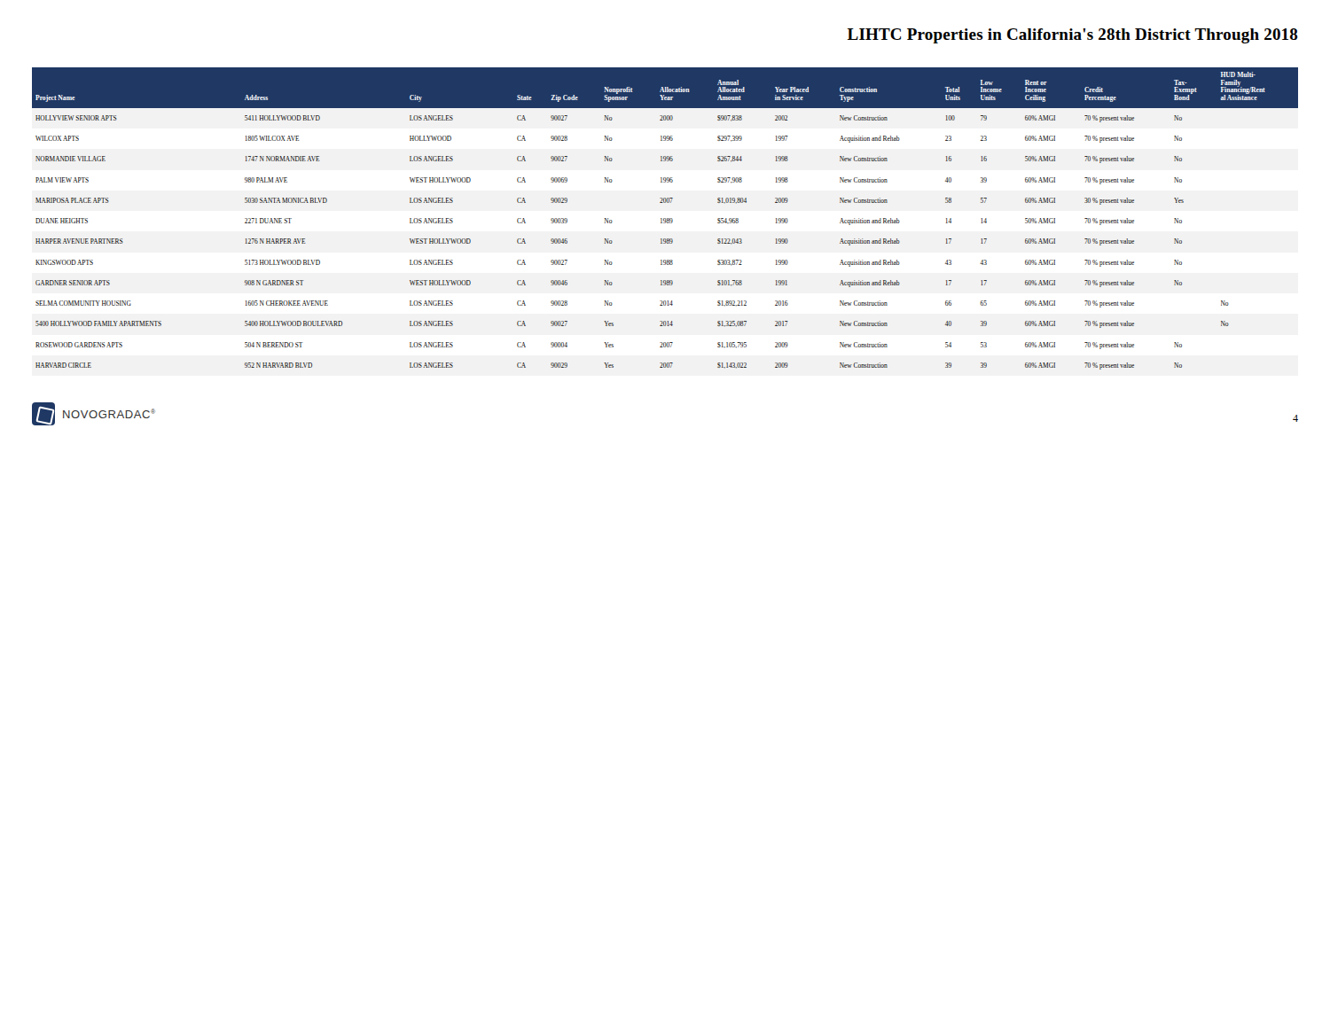LIHTC Properties in California's 28th District Through 2018
| Project Name | Address | City | State | Zip Code | Nonprofit Sponsor | Allocation Year | Annual Allocated Amount | Year Placed in Service | Construction Type | Total Units | Low Income Units | Rent or Income Ceiling | Credit Percentage | Tax- Exempt Bond | HUD Multi- Family Financing/Rent al Assistance |
| --- | --- | --- | --- | --- | --- | --- | --- | --- | --- | --- | --- | --- | --- | --- | --- |
| HOLLYVIEW SENIOR APTS | 5411 HOLLYWOOD BLVD | LOS ANGELES | CA | 90027 | No | 2000 | $907,838 | 2002 | New Construction | 100 | 79 | 60% AMGI | 70 % present value | No | |
| WILCOX APTS | 1805 WILCOX AVE | HOLLYWOOD | CA | 90028 | No | 1996 | $297,399 | 1997 | Acquisition and Rehab | 23 | 23 | 60% AMGI | 70 % present value | No | |
| NORMANDIE VILLAGE | 1747 N NORMANDIE AVE | LOS ANGELES | CA | 90027 | No | 1996 | $267,844 | 1998 | New Construction | 16 | 16 | 50% AMGI | 70 % present value | No | |
| PALM VIEW APTS | 980 PALM AVE | WEST HOLLYWOOD | CA | 90069 | No | 1996 | $297,908 | 1998 | New Construction | 40 | 39 | 60% AMGI | 70 % present value | No | |
| MARIPOSA PLACE APTS | 5030 SANTA MONICA BLVD | LOS ANGELES | CA | 90029 | | 2007 | $1,019,804 | 2009 | New Construction | 58 | 57 | 60% AMGI | 30 % present value | Yes | |
| DUANE HEIGHTS | 2271 DUANE ST | LOS ANGELES | CA | 90039 | No | 1989 | $54,968 | 1990 | Acquisition and Rehab | 14 | 14 | 50% AMGI | 70 % present value | No | |
| HARPER AVENUE PARTNERS | 1276 N HARPER AVE | WEST HOLLYWOOD | CA | 90046 | No | 1989 | $122,043 | 1990 | Acquisition and Rehab | 17 | 17 | 60% AMGI | 70 % present value | No | |
| KINGSWOOD APTS | 5173 HOLLYWOOD BLVD | LOS ANGELES | CA | 90027 | No | 1988 | $303,872 | 1990 | Acquisition and Rehab | 43 | 43 | 60% AMGI | 70 % present value | No | |
| GARDNER SENIOR APTS | 908 N GARDNER ST | WEST HOLLYWOOD | CA | 90046 | No | 1989 | $101,768 | 1991 | Acquisition and Rehab | 17 | 17 | 60% AMGI | 70 % present value | No | |
| SELMA COMMUNITY HOUSING | 1605 N CHEROKEE AVENUE | LOS ANGELES | CA | 90028 | No | 2014 | $1,892,212 | 2016 | New Construction | 66 | 65 | 60% AMGI | 70 % present value | | No |
| 5400 HOLLYWOOD FAMILY APARTMENTS | 5400 HOLLYWOOD BOULEVARD | LOS ANGELES | CA | 90027 | Yes | 2014 | $1,325,087 | 2017 | New Construction | 40 | 39 | 60% AMGI | 70 % present value | | No |
| ROSEWOOD GARDENS APTS | 504 N BERENDO ST | LOS ANGELES | CA | 90004 | Yes | 2007 | $1,105,795 | 2009 | New Construction | 54 | 53 | 60% AMGI | 70 % present value | No | |
| HARVARD CIRCLE | 952 N HARVARD BLVD | LOS ANGELES | CA | 90029 | Yes | 2007 | $1,143,022 | 2009 | New Construction | 39 | 39 | 60% AMGI | 70 % present value | No | |
NOVOGRADAC®
4